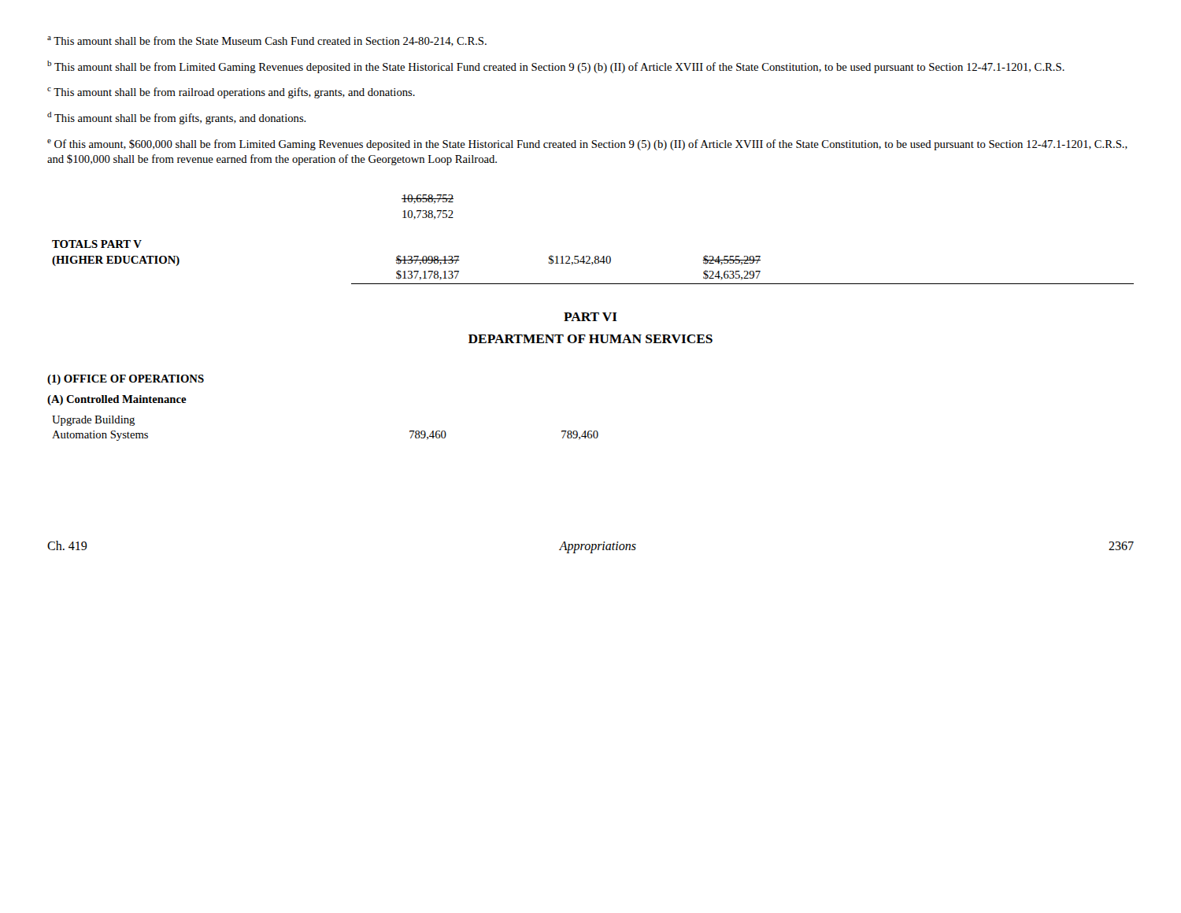a This amount shall be from the State Museum Cash Fund created in Section 24-80-214, C.R.S.
b This amount shall be from Limited Gaming Revenues deposited in the State Historical Fund created in Section 9 (5) (b) (II) of Article XVIII of the State Constitution, to be used pursuant to Section 12-47.1-1201, C.R.S.
c This amount shall be from railroad operations and gifts, grants, and donations.
d This amount shall be from gifts, grants, and donations.
e Of this amount, $600,000 shall be from Limited Gaming Revenues deposited in the State Historical Fund created in Section 9 (5) (b) (II) of Article XVIII of the State Constitution, to be used pursuant to Section 12-47.1-1201, C.R.S., and $100,000 shall be from revenue earned from the operation of the Georgetown Loop Railroad.
| | 10,658,752 | | | | |
| | 10,738,752 | | | | |
| TOTALS PART V | | | | | |
| (HIGHER EDUCATION) | $137,098,137 | $112,542,840 | $24,555,297 | | |
| | $137,178,137 | | $24,635,297 | | |
PART VI
DEPARTMENT OF HUMAN SERVICES
(1) OFFICE OF OPERATIONS
(A) Controlled Maintenance
| Upgrade Building Automation Systems | 789,460 | 789,460 | | | |
Ch. 419 Appropriations 2367